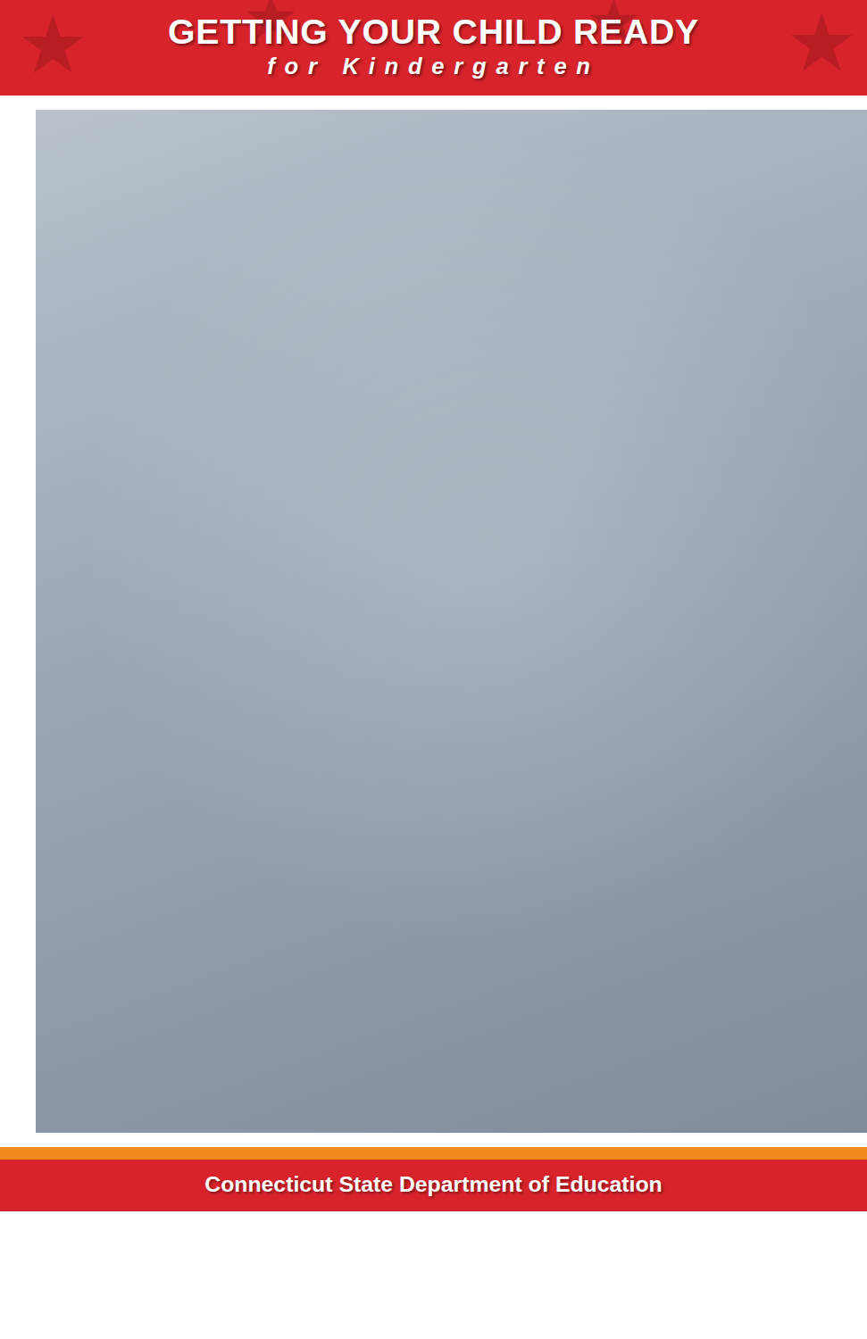★ ★ ★ ★
Getting Your Child Ready
for Kindergarten
Photograph of a young child counting on her fingers.
Connecticut State Department of Education